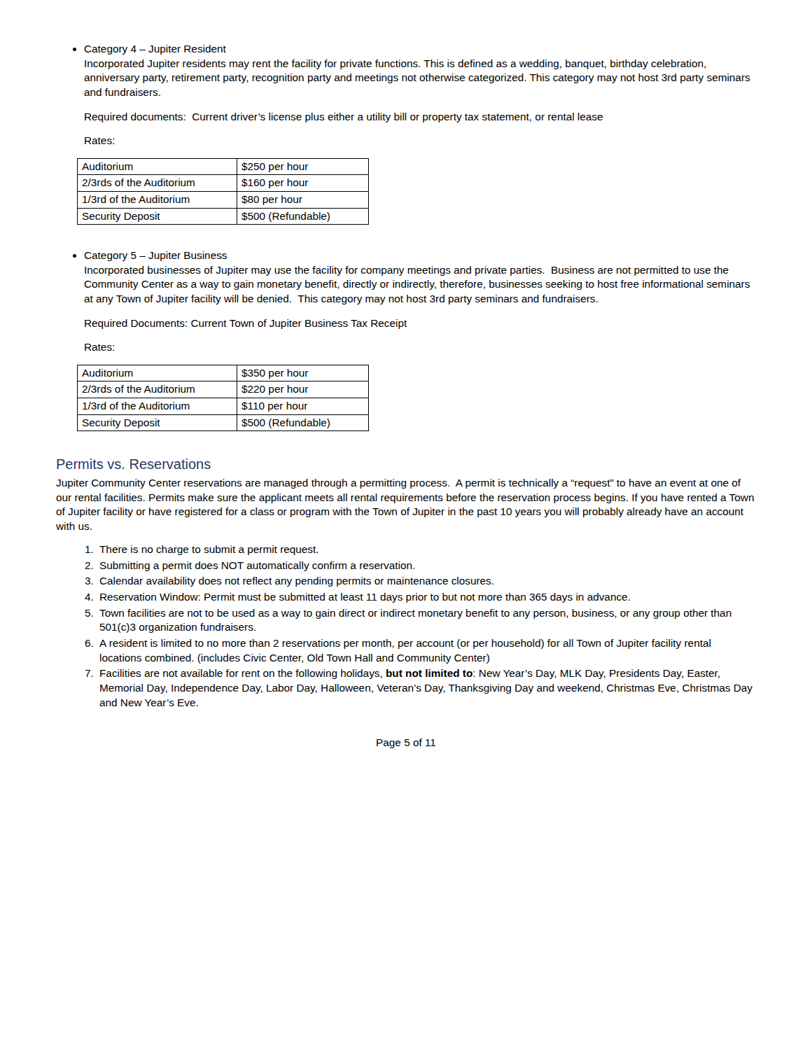Category 4 – Jupiter Resident
Incorporated Jupiter residents may rent the facility for private functions. This is defined as a wedding, banquet, birthday celebration, anniversary party, retirement party, recognition party and meetings not otherwise categorized. This category may not host 3rd party seminars and fundraisers.
Required documents: Current driver’s license plus either a utility bill or property tax statement, or rental lease
Rates:
| Auditorium | $250 per hour |
| 2/3rds of the Auditorium | $160 per hour |
| 1/3rd of the Auditorium | $80 per hour |
| Security Deposit | $500 (Refundable) |
Category 5 – Jupiter Business
Incorporated businesses of Jupiter may use the facility for company meetings and private parties. Business are not permitted to use the Community Center as a way to gain monetary benefit, directly or indirectly, therefore, businesses seeking to host free informational seminars at any Town of Jupiter facility will be denied. This category may not host 3rd party seminars and fundraisers.
Required Documents: Current Town of Jupiter Business Tax Receipt
Rates:
| Auditorium | $350 per hour |
| 2/3rds of the Auditorium | $220 per hour |
| 1/3rd of the Auditorium | $110 per hour |
| Security Deposit | $500 (Refundable) |
Permits vs. Reservations
Jupiter Community Center reservations are managed through a permitting process. A permit is technically a “request” to have an event at one of our rental facilities. Permits make sure the applicant meets all rental requirements before the reservation process begins. If you have rented a Town of Jupiter facility or have registered for a class or program with the Town of Jupiter in the past 10 years you will probably already have an account with us.
There is no charge to submit a permit request.
Submitting a permit does NOT automatically confirm a reservation.
Calendar availability does not reflect any pending permits or maintenance closures.
Reservation Window: Permit must be submitted at least 11 days prior to but not more than 365 days in advance.
Town facilities are not to be used as a way to gain direct or indirect monetary benefit to any person, business, or any group other than 501(c)3 organization fundraisers.
A resident is limited to no more than 2 reservations per month, per account (or per household) for all Town of Jupiter facility rental locations combined. (includes Civic Center, Old Town Hall and Community Center)
Facilities are not available for rent on the following holidays, but not limited to: New Year’s Day, MLK Day, Presidents Day, Easter, Memorial Day, Independence Day, Labor Day, Halloween, Veteran’s Day, Thanksgiving Day and weekend, Christmas Eve, Christmas Day and New Year’s Eve.
Page 5 of 11